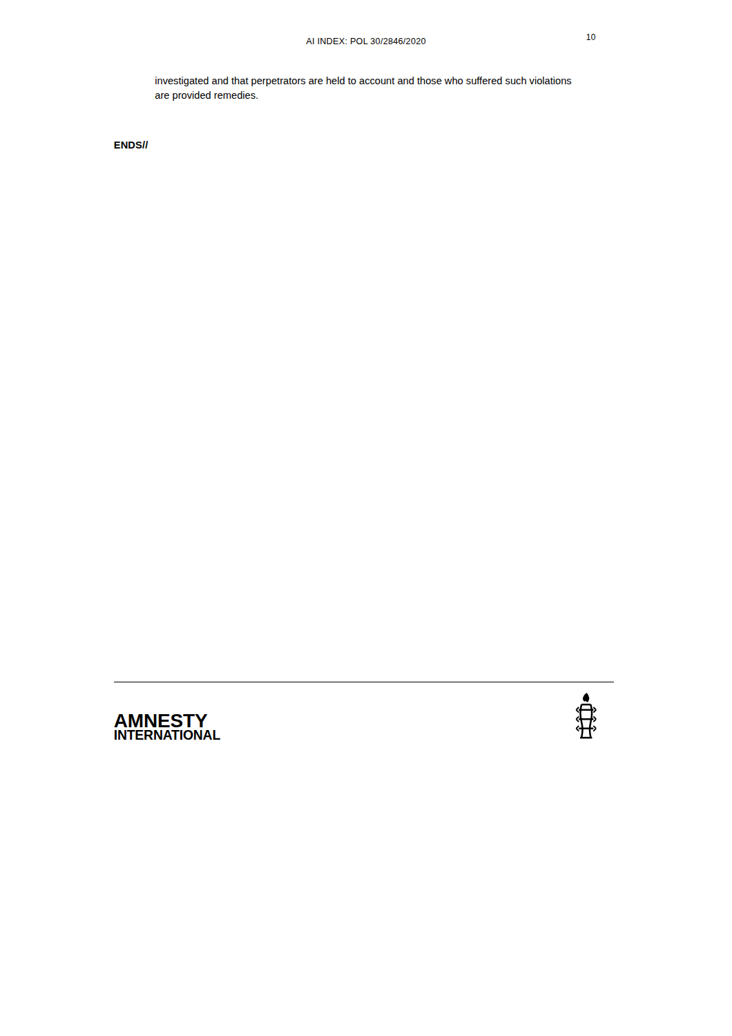AI INDEX: POL 30/2846/2020 10
investigated and that perpetrators are held to account and those who suffered such violations are provided remedies.
ENDS//
AMNESTY INTERNATIONAL